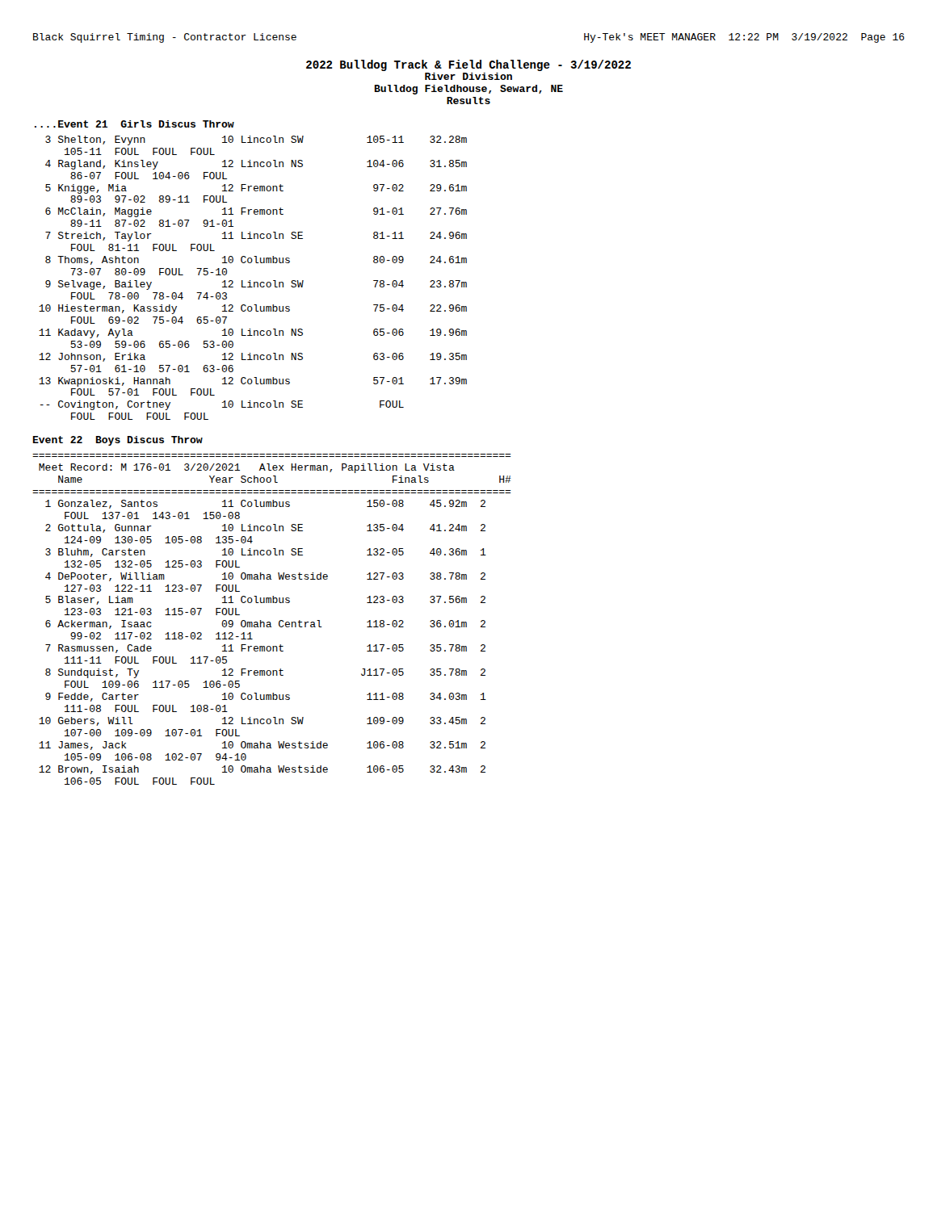Black Squirrel Timing - Contractor License Hy-Tek's MEET MANAGER 12:22 PM 3/19/2022 Page 16
2022 Bulldog Track & Field Challenge - 3/19/2022
River Division
Bulldog Fieldhouse, Seward, NE
Results
....Event 21 Girls Discus Throw
  3 Shelton, Evynn            10 Lincoln SW          105-11    32.28m
     105-11  FOUL  FOUL  FOUL
  4 Ragland, Kinsley          12 Lincoln NS          104-06    31.85m
      86-07  FOUL  104-06  FOUL
  5 Knigge, Mia               12 Fremont              97-02    29.61m
      89-03  97-02  89-11  FOUL
  6 McClain, Maggie           11 Fremont              91-01    27.76m
      89-11  87-02  81-07  91-01
  7 Streich, Taylor           11 Lincoln SE           81-11    24.96m
      FOUL  81-11  FOUL  FOUL
  8 Thoms, Ashton             10 Columbus             80-09    24.61m
      73-07  80-09  FOUL  75-10
  9 Selvage, Bailey           12 Lincoln SW           78-04    23.87m
      FOUL  78-00  78-04  74-03
 10 Hiesterman, Kassidy       12 Columbus             75-04    22.96m
      FOUL  69-02  75-04  65-07
 11 Kadavy, Ayla              10 Lincoln NS           65-06    19.96m
      53-09  59-06  65-06  53-00
 12 Johnson, Erika            12 Lincoln NS           63-06    19.35m
      57-01  61-10  57-01  63-06
 13 Kwapnioski, Hannah        12 Columbus             57-01    17.39m
      FOUL  57-01  FOUL  FOUL
 -- Covington, Cortney        10 Lincoln SE            FOUL
      FOUL  FOUL  FOUL  FOUL
Event 22 Boys Discus Throw
============================================================================
 Meet Record: M 176-01  3/20/2021   Alex Herman, Papillion La Vista
    Name                    Year School                  Finals           H#
============================================================================
  1 Gonzalez, Santos          11 Columbus            150-08    45.92m  2
     FOUL  137-01  143-01  150-08
  2 Gottula, Gunnar           10 Lincoln SE          135-04    41.24m  2
     124-09  130-05  105-08  135-04
  3 Bluhm, Carsten            10 Lincoln SE          132-05    40.36m  1
     132-05  132-05  125-03  FOUL
  4 DePooter, William         10 Omaha Westside      127-03    38.78m  2
     127-03  122-11  123-07  FOUL
  5 Blaser, Liam              11 Columbus            123-03    37.56m  2
     123-03  121-03  115-07  FOUL
  6 Ackerman, Isaac           09 Omaha Central       118-02    36.01m  2
      99-02  117-02  118-02  112-11
  7 Rasmussen, Cade           11 Fremont             117-05    35.78m  2
     111-11  FOUL  FOUL  117-05
  8 Sundquist, Ty             12 Fremont            J117-05    35.78m  2
     FOUL  109-06  117-05  106-05
  9 Fedde, Carter             10 Columbus            111-08    34.03m  1
     111-08  FOUL  FOUL  108-01
 10 Gebers, Will              12 Lincoln SW          109-09    33.45m  2
     107-00  109-09  107-01  FOUL
 11 James, Jack               10 Omaha Westside      106-08    32.51m  2
     105-09  106-08  102-07  94-10
 12 Brown, Isaiah             10 Omaha Westside      106-05    32.43m  2
     106-05  FOUL  FOUL  FOUL